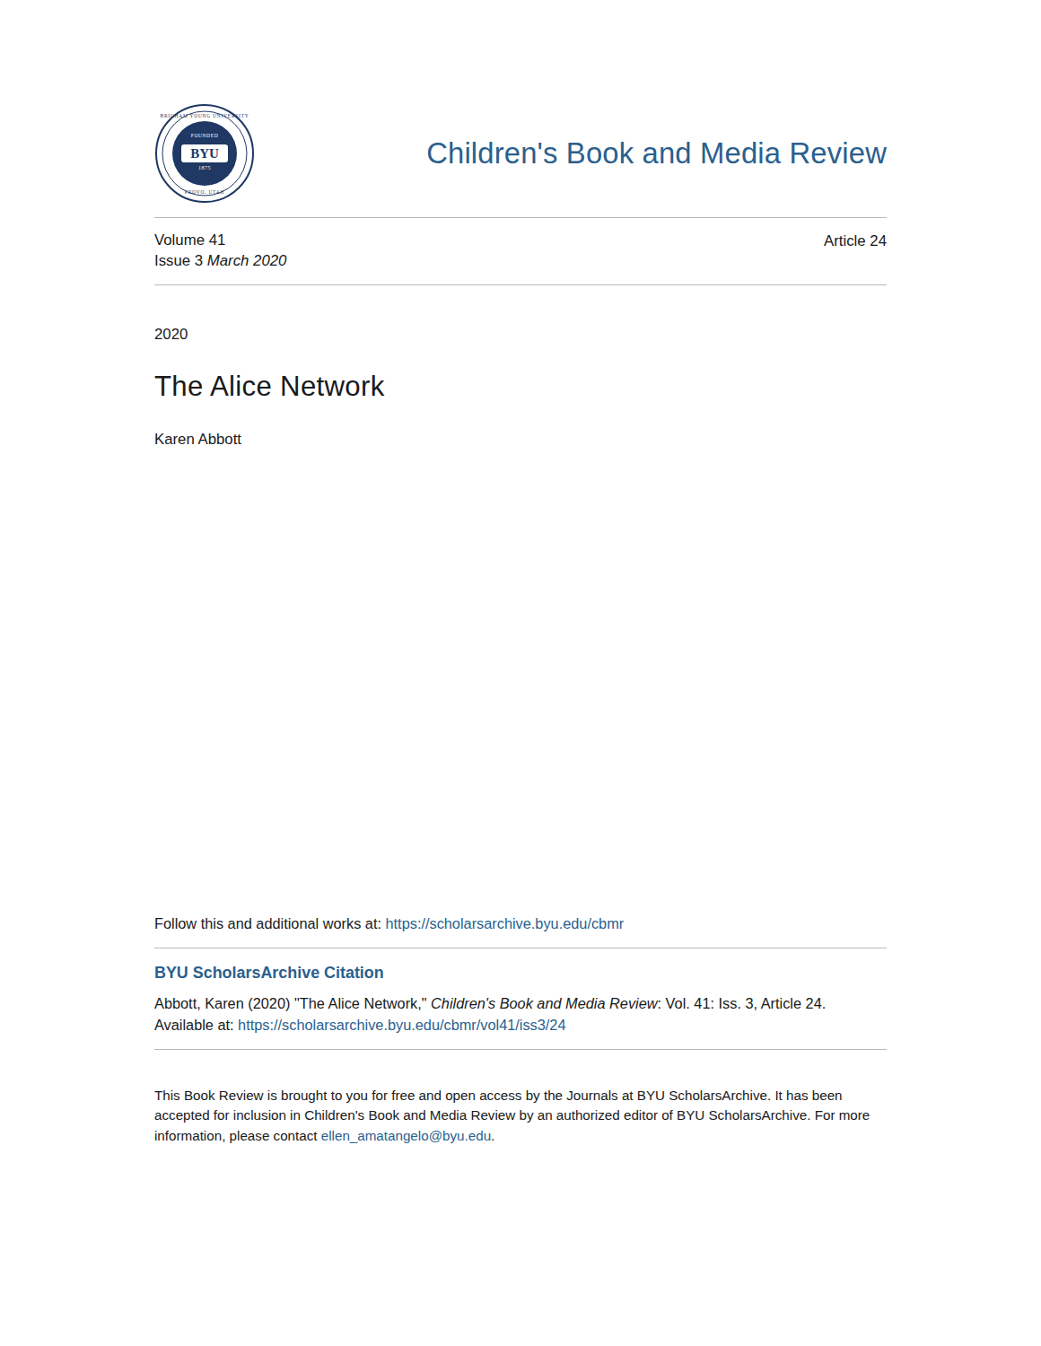BYU seal BYU FOUNDED 1875 BRIGHAM YOUNG UNIVERSITY PROVO, UTAH
Children's Book and Media Review
Volume 41 Issue 3 March 2020
Article 24
2020
The Alice Network
Karen Abbott
Follow this and additional works at: https://scholarsarchive.byu.edu/cbmr
BYU ScholarsArchive Citation
Abbott, Karen (2020) "The Alice Network," Children's Book and Media Review: Vol. 41: Iss. 3, Article 24.
Available at: https://scholarsarchive.byu.edu/cbmr/vol41/iss3/24
This Book Review is brought to you for free and open access by the Journals at BYU ScholarsArchive. It has been accepted for inclusion in Children's Book and Media Review by an authorized editor of BYU ScholarsArchive. For more information, please contact ellen_amatangelo@byu.edu.